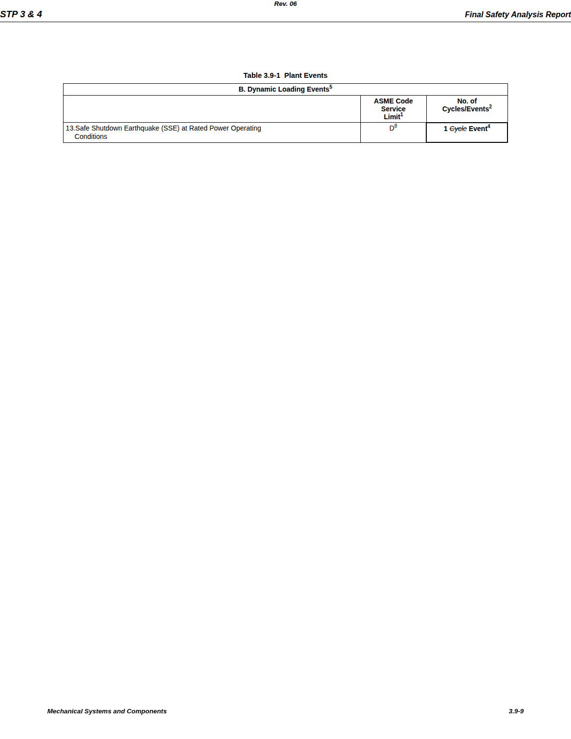Rev. 06
STP 3 & 4
Final Safety Analysis Report
Table 3.9-1 Plant Events
| B. Dynamic Loading Events 5 |
| | ASME Code Service Limit 1 | No. of Cycles/Events 2 |
| 13.Safe Shutdown Earthquake (SSE) at Rated Power Operating Conditions | D 8 | 1 Cycle Event 4 |
Mechanical Systems and Components
3.9-9